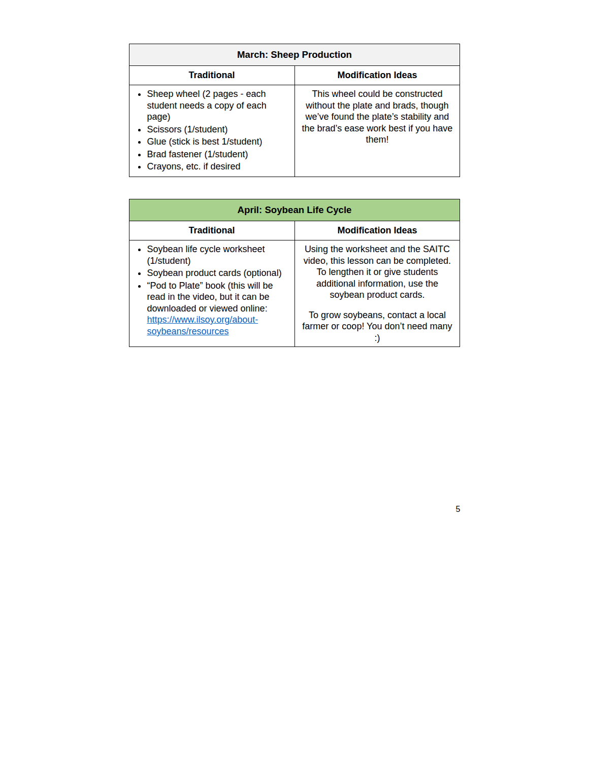| March: Sheep Production |
| --- |
| Traditional | Modification Ideas |
| Sheep wheel (2 pages - each student needs a copy of each page) Scissors (1/student) Glue (stick is best 1/student) Brad fastener (1/student) Crayons, etc. if desired | This wheel could be constructed without the plate and brads, though we’ve found the plate’s stability and the brad’s ease work best if you have them! |
| April: Soybean Life Cycle |
| --- |
| Traditional | Modification Ideas |
| Soybean life cycle worksheet (1/student) Soybean product cards (optional) “Pod to Plate” book (this will be read in the video, but it can be downloaded or viewed online: https://www.ilsoy.org/about-soybeans/resources | Using the worksheet and the SAITC video, this lesson can be completed. To lengthen it or give students additional information, use the soybean product cards. To grow soybeans, contact a local farmer or coop! You don’t need many :) |
5